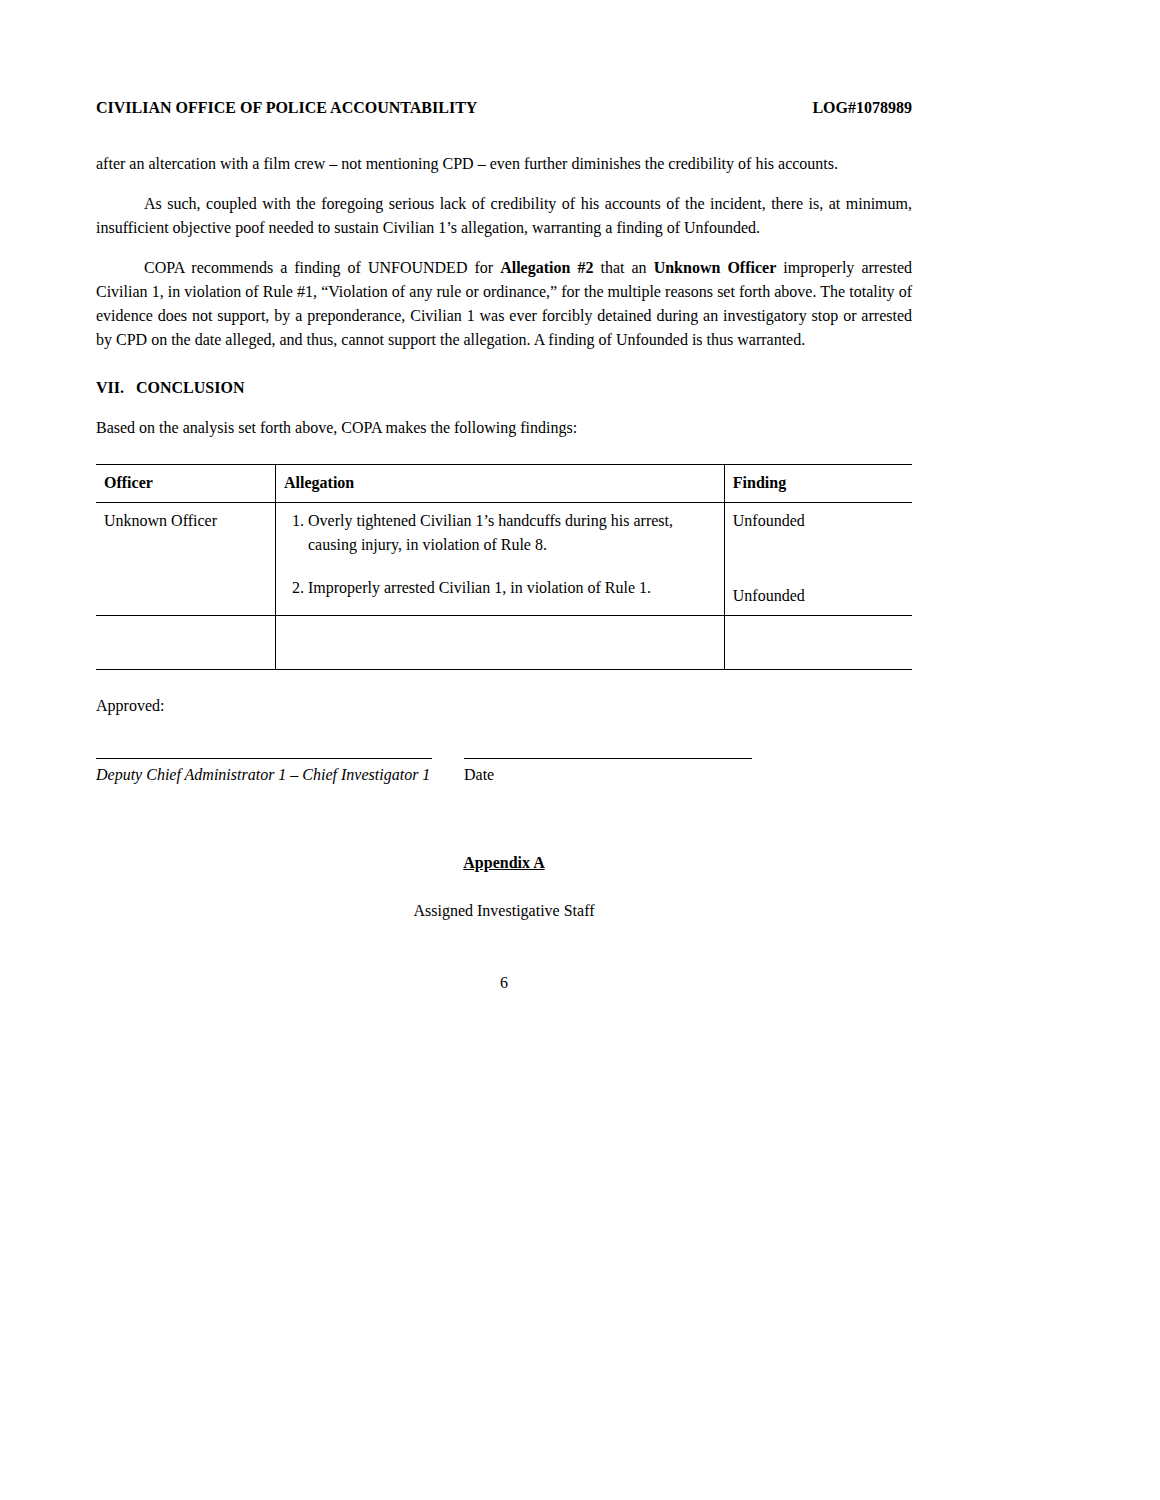CIVILIAN OFFICE OF POLICE ACCOUNTABILITY LOG#1078989
after an altercation with a film crew – not mentioning CPD – even further diminishes the credibility of his accounts.
As such, coupled with the foregoing serious lack of credibility of his accounts of the incident, there is, at minimum, insufficient objective poof needed to sustain Civilian 1’s allegation, warranting a finding of Unfounded.
COPA recommends a finding of UNFOUNDED for Allegation #2 that an Unknown Officer improperly arrested Civilian 1, in violation of Rule #1, “Violation of any rule or ordinance,” for the multiple reasons set forth above. The totality of evidence does not support, by a preponderance, Civilian 1 was ever forcibly detained during an investigatory stop or arrested by CPD on the date alleged, and thus, cannot support the allegation. A finding of Unfounded is thus warranted.
VII. CONCLUSION
Based on the analysis set forth above, COPA makes the following findings:
| Officer | Allegation | Finding |
| --- | --- | --- |
| Unknown Officer | Overly tightened Civilian 1’s handcuffs during his arrest, causing injury, in violation of Rule 8. Improperly arrested Civilian 1, in violation of Rule 1. | Unfounded Unfounded |
Approved:
Deputy Chief Administrator 1 – Chief Investigator 1
Date
Appendix A
Assigned Investigative Staff
6